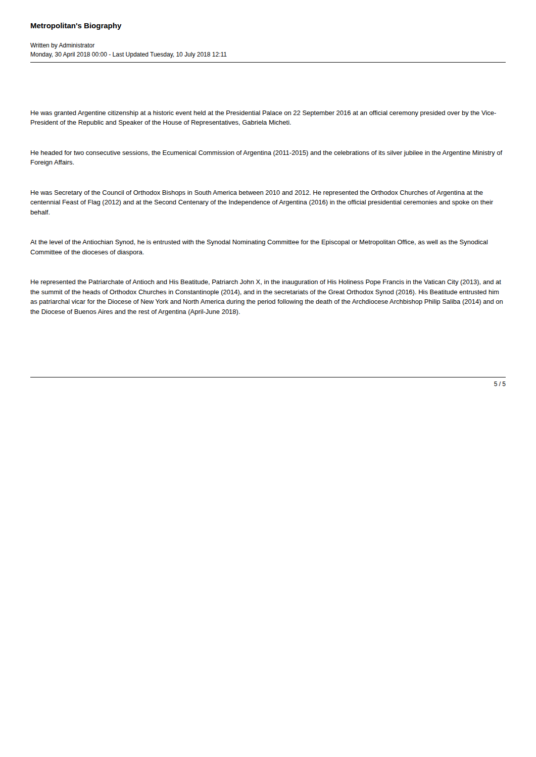Metropolitan's Biography
Written by Administrator
Monday, 30 April 2018 00:00 - Last Updated Tuesday, 10 July 2018 12:11
He was granted Argentine citizenship at a historic event held at the Presidential Palace on 22 September 2016 at an official ceremony presided over by the Vice-President of the Republic and Speaker of the House of Representatives, Gabriela Micheti.
He headed for two consecutive sessions, the Ecumenical Commission of Argentina (2011-2015) and the celebrations of its silver jubilee in the Argentine Ministry of Foreign Affairs.
He was Secretary of the Council of Orthodox Bishops in South America between 2010 and 2012. He represented the Orthodox Churches of Argentina at the centennial Feast of Flag (2012) and at the Second Centenary of the Independence of Argentina (2016) in the official presidential ceremonies and spoke on their behalf.
At the level of the Antiochian Synod, he is entrusted with the Synodal Nominating Committee for the Episcopal or Metropolitan Office, as well as the Synodical Committee of the dioceses of diaspora.
He represented the Patriarchate of Antioch and His Beatitude, Patriarch John X, in the inauguration of His Holiness Pope Francis in the Vatican City (2013), and at the summit of the heads of Orthodox Churches in Constantinople (2014), and in the secretariats of the Great Orthodox Synod (2016). His Beatitude entrusted him as patriarchal vicar for the Diocese of New York and North America during the period following the death of the Archdiocese Archbishop Philip Saliba (2014) and on the Diocese of Buenos Aires and the rest of Argentina (April-June 2018).
5 / 5